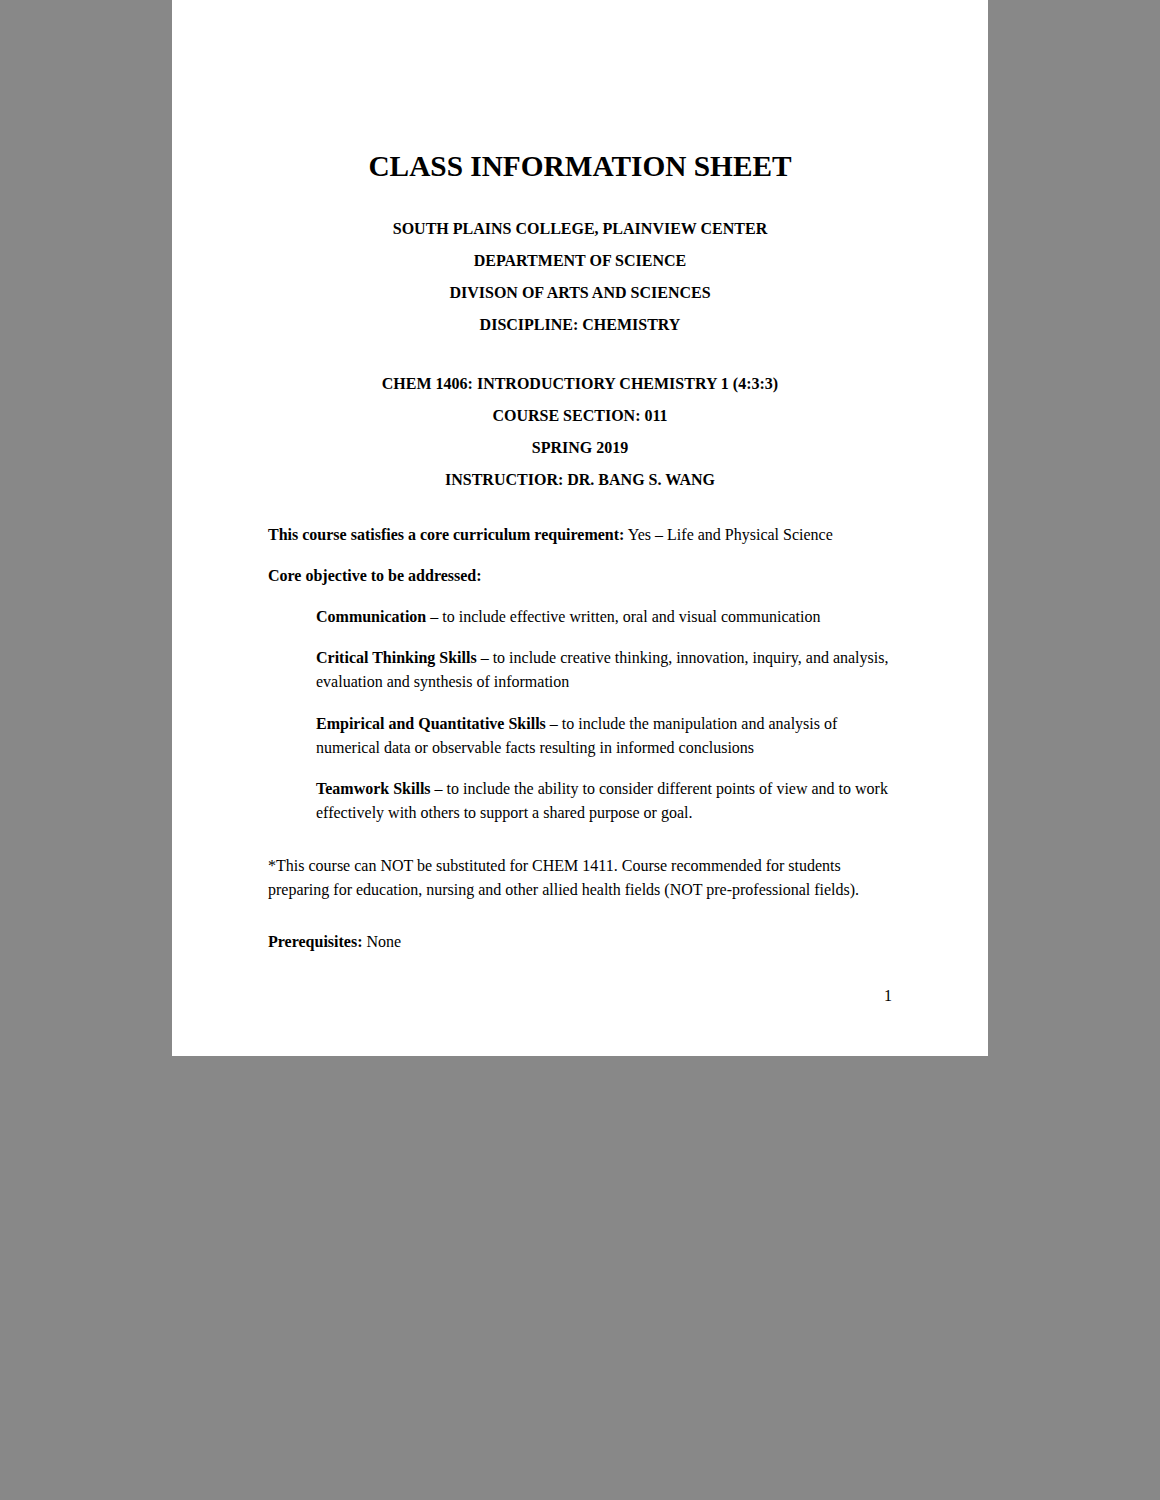CLASS INFORMATION SHEET
SOUTH PLAINS COLLEGE, PLAINVIEW CENTER
DEPARTMENT OF SCIENCE
DIVISON OF ARTS AND SCIENCES
DISCIPLINE: CHEMISTRY
CHEM 1406: INTRODUCTIORY CHEMISTRY 1 (4:3:3)
COURSE SECTION: 011
SPRING 2019
INSTRUCTIOR: DR. BANG S. WANG
This course satisfies a core curriculum requirement: Yes – Life and Physical Science
Core objective to be addressed:
Communication – to include effective written, oral and visual communication
Critical Thinking Skills – to include creative thinking, innovation, inquiry, and analysis, evaluation and synthesis of information
Empirical and Quantitative Skills – to include the manipulation and analysis of numerical data or observable facts resulting in informed conclusions
Teamwork Skills – to include the ability to consider different points of view and to work effectively with others to support a shared purpose or goal.
*This course can NOT be substituted for CHEM 1411. Course recommended for students preparing for education, nursing and other allied health fields (NOT pre-professional fields).
Prerequisites: None
1